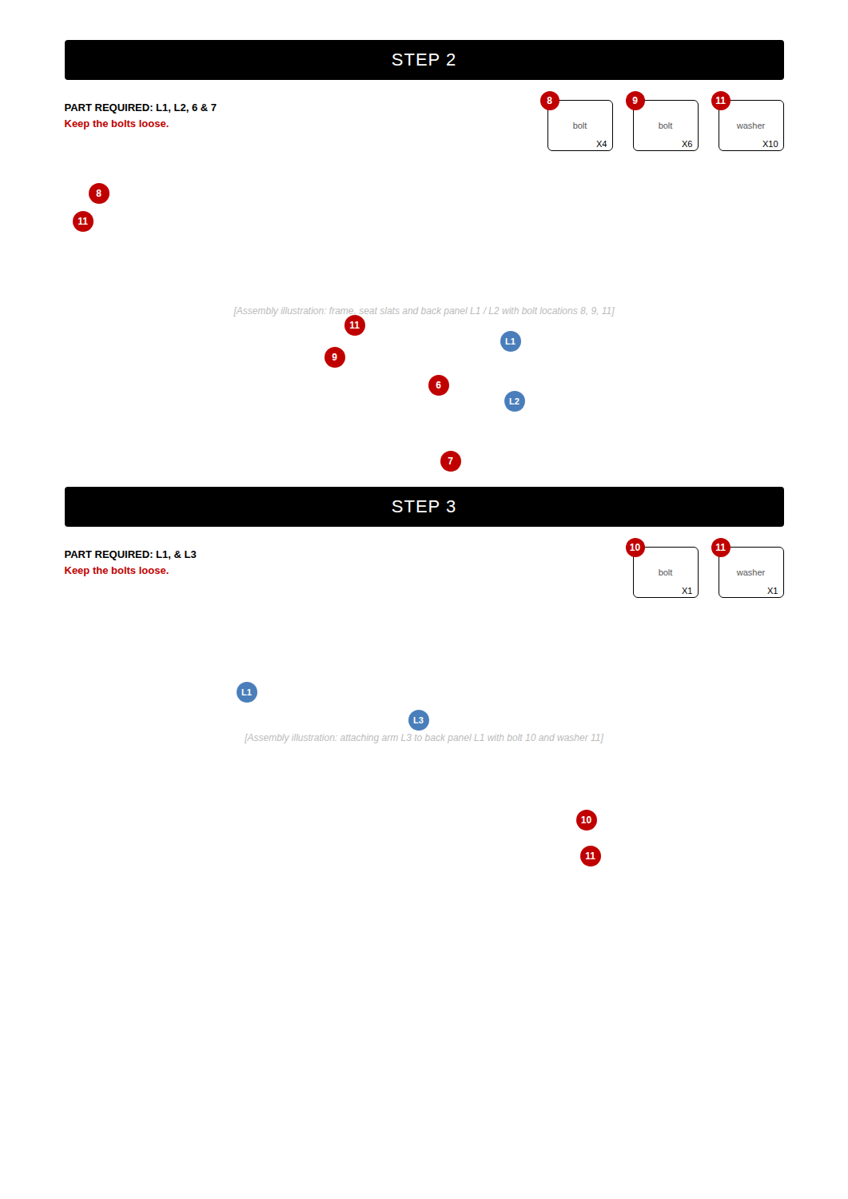STEP 2
PART REQUIRED: L1, L2, 6 & 7
Keep the bolts loose.
8 bolt X4
9 bolt X6
11 washer X10
8 11 11 9 6 7 L1 L2
[Assembly illustration: frame, seat slats and back panel L1 / L2 with bolt locations 8, 9, 11]
STEP 3
PART REQUIRED: L1, & L3
Keep the bolts loose.
10 bolt X1
11 washer X1
L1 L3 10 11
[Assembly illustration: attaching arm L3 to back panel L1 with bolt 10 and washer 11]